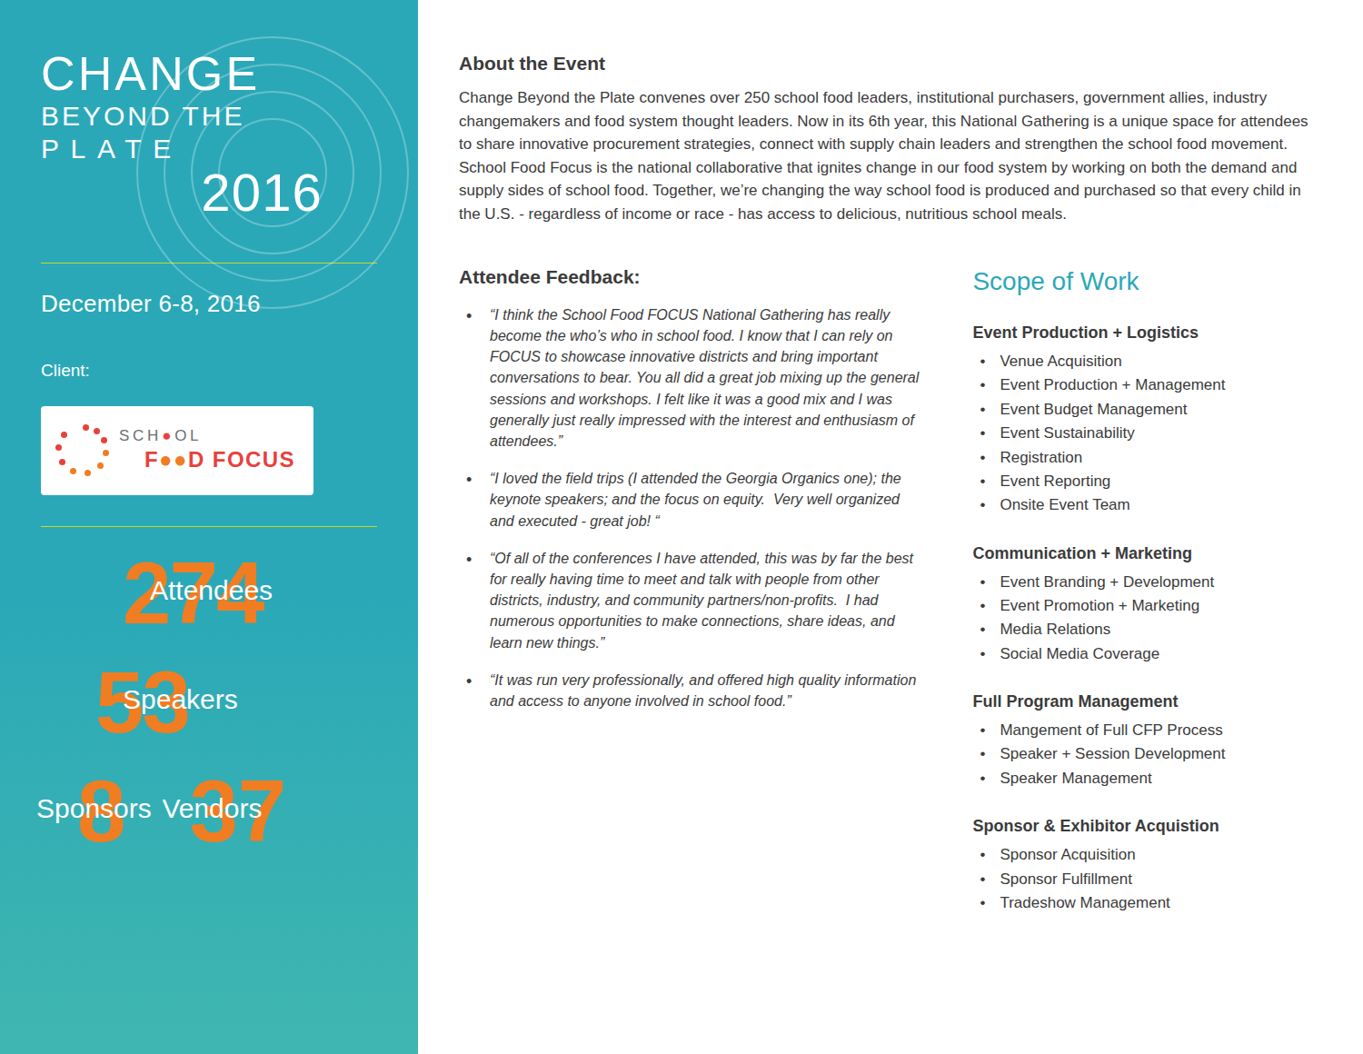CHANGE BEYOND THE PLATE 2016
December 6-8, 2016
Client:
SCH●OL
F●●D FOCUS
274
Attendees
53
Speakers
8
Sponsors
37
Vendors
About the Event
Change Beyond the Plate convenes over 250 school food leaders, institutional purchasers, government allies, industry changemakers and food system thought leaders. Now in its 6th year, this National Gathering is a unique space for attendees to share innovative procurement strategies, connect with supply chain leaders and strengthen the school food movement. School Food Focus is the national collaborative that ignites change in our food system by working on both the demand and supply sides of school food. Together, we’re changing the way school food is produced and purchased so that every child in the U.S. - regardless of income or race - has access to delicious, nutritious school meals.
Attendee Feedback:
“I think the School Food FOCUS National Gathering has really become the who’s who in school food. I know that I can rely on FOCUS to showcase innovative districts and bring important conversations to bear. You all did a great job mixing up the general sessions and workshops. I felt like it was a good mix and I was generally just really impressed with the interest and enthusiasm of attendees.”
“I loved the field trips (I attended the Georgia Organics one); the keynote speakers; and the focus on equity. Very well organized and executed - great job! “
“Of all of the conferences I have attended, this was by far the best for really having time to meet and talk with people from other districts, industry, and community partners/non-profits. I had numerous opportunities to make connections, share ideas, and learn new things.”
“It was run very professionally, and offered high quality information and access to anyone involved in school food.”
Scope of Work
Event Production + Logistics
Venue Acquisition
Event Production + Management
Event Budget Management
Event Sustainability
Registration
Event Reporting
Onsite Event Team
Communication + Marketing
Event Branding + Development
Event Promotion + Marketing
Media Relations
Social Media Coverage
Full Program Management
Mangement of Full CFP Process
Speaker + Session Development
Speaker Management
Sponsor & Exhibitor Acquistion
Sponsor Acquisition
Sponsor Fulfillment
Tradeshow Management